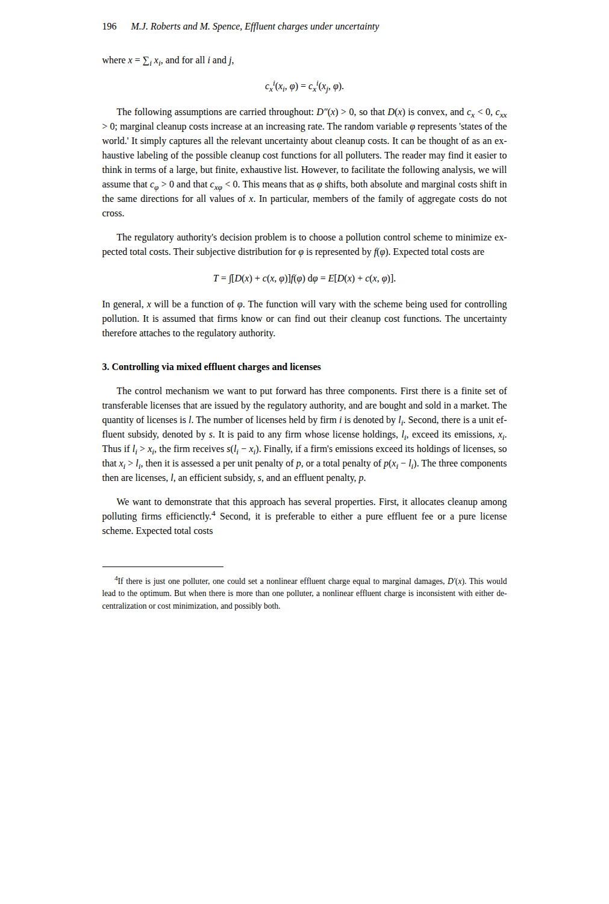196 M.J. Roberts and M. Spence, Effluent charges under uncertainty
where x = ∑i xi, and for all i and j,
cxi(xi, φ) = cxi(xj, φ).
The following assumptions are carried throughout: D″(x) > 0, so that D(x) is convex, and cx < 0, cxx > 0; marginal cleanup costs increase at an increasing rate. The random variable φ represents 'states of the world.' It simply captures all the relevant uncertainty about cleanup costs. It can be thought of as an exhaustive labeling of the possible cleanup cost functions for all polluters. The reader may find it easier to think in terms of a large, but finite, exhaustive list. However, to facilitate the following analysis, we will assume that cφ > 0 and that cxφ < 0. This means that as φ shifts, both absolute and marginal costs shift in the same directions for all values of x. In particular, members of the family of aggregate costs do not cross.
The regulatory authority's decision problem is to choose a pollution control scheme to minimize expected total costs. Their subjective distribution for φ is represented by f(φ). Expected total costs are
T = ∫[D(x) + c(x, φ)]f(φ) dφ = E[D(x) + c(x, φ)].
In general, x will be a function of φ. The function will vary with the scheme being used for controlling pollution. It is assumed that firms know or can find out their cleanup cost functions. The uncertainty therefore attaches to the regulatory authority.
3. Controlling via mixed effluent charges and licenses
The control mechanism we want to put forward has three components. First there is a finite set of transferable licenses that are issued by the regulatory authority, and are bought and sold in a market. The quantity of licenses is l. The number of licenses held by firm i is denoted by li. Second, there is a unit effluent subsidy, denoted by s. It is paid to any firm whose license holdings, li, exceed its emissions, xi. Thus if li > xi, the firm receives s(li − xi). Finally, if a firm's emissions exceed its holdings of licenses, so that xi > li, then it is assessed a per unit penalty of p, or a total penalty of p(xi − li). The three components then are licenses, l, an efficient subsidy, s, and an effluent penalty, p.
We want to demonstrate that this approach has several properties. First, it allocates cleanup among polluting firms efficienctly.4 Second, it is preferable to either a pure effluent fee or a pure license scheme. Expected total costs
4If there is just one polluter, one could set a nonlinear effluent charge equal to marginal damages, D′(x). This would lead to the optimum. But when there is more than one polluter, a nonlinear effluent charge is inconsistent with either decentralization or cost minimization, and possibly both.